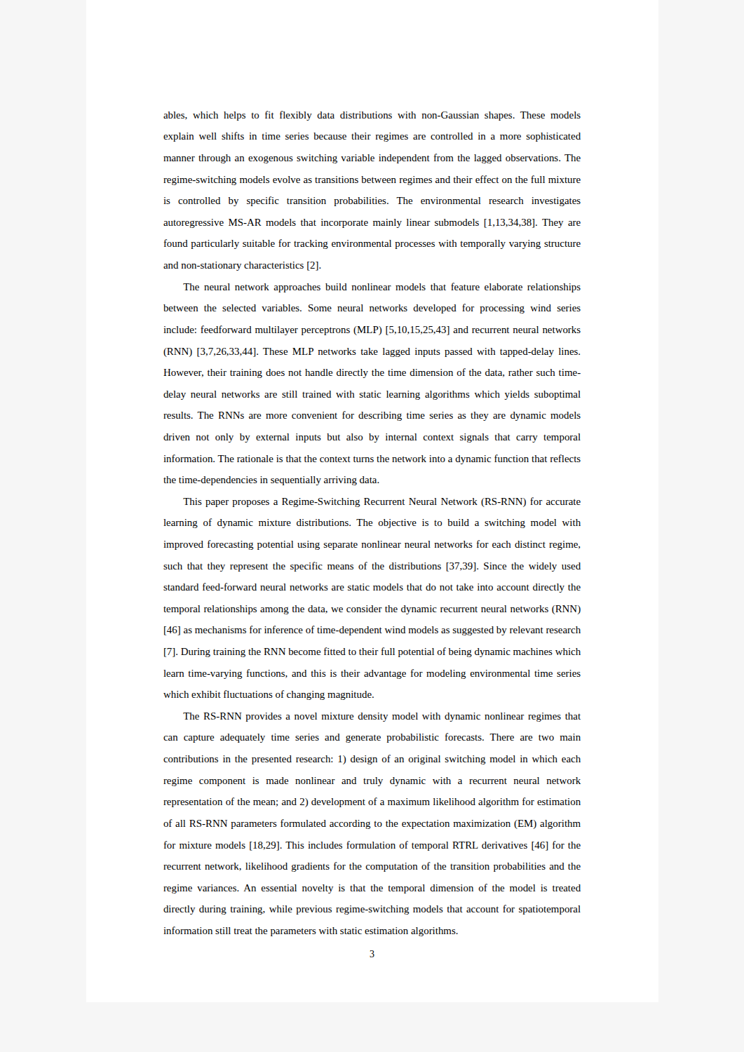ables, which helps to fit flexibly data distributions with non-Gaussian shapes. These models explain well shifts in time series because their regimes are controlled in a more sophisticated manner through an exogenous switching variable independent from the lagged observations. The regime-switching models evolve as transitions between regimes and their effect on the full mixture is controlled by specific transition probabilities. The environmental research investigates autoregressive MS-AR models that incorporate mainly linear submodels [1,13,34,38]. They are found particularly suitable for tracking environmental processes with temporally varying structure and non-stationary characteristics [2].
The neural network approaches build nonlinear models that feature elaborate relationships between the selected variables. Some neural networks developed for processing wind series include: feedforward multilayer perceptrons (MLP) [5,10,15,25,43] and recurrent neural networks (RNN) [3,7,26,33,44]. These MLP networks take lagged inputs passed with tapped-delay lines. However, their training does not handle directly the time dimension of the data, rather such time-delay neural networks are still trained with static learning algorithms which yields suboptimal results. The RNNs are more convenient for describing time series as they are dynamic models driven not only by external inputs but also by internal context signals that carry temporal information. The rationale is that the context turns the network into a dynamic function that reflects the time-dependencies in sequentially arriving data.
This paper proposes a Regime-Switching Recurrent Neural Network (RS-RNN) for accurate learning of dynamic mixture distributions. The objective is to build a switching model with improved forecasting potential using separate nonlinear neural networks for each distinct regime, such that they represent the specific means of the distributions [37,39]. Since the widely used standard feed-forward neural networks are static models that do not take into account directly the temporal relationships among the data, we consider the dynamic recurrent neural networks (RNN) [46] as mechanisms for inference of time-dependent wind models as suggested by relevant research [7]. During training the RNN become fitted to their full potential of being dynamic machines which learn time-varying functions, and this is their advantage for modeling environmental time series which exhibit fluctuations of changing magnitude.
The RS-RNN provides a novel mixture density model with dynamic nonlinear regimes that can capture adequately time series and generate probabilistic forecasts. There are two main contributions in the presented research: 1) design of an original switching model in which each regime component is made nonlinear and truly dynamic with a recurrent neural network representation of the mean; and 2) development of a maximum likelihood algorithm for estimation of all RS-RNN parameters formulated according to the expectation maximization (EM) algorithm for mixture models [18,29]. This includes formulation of temporal RTRL derivatives [46] for the recurrent network, likelihood gradients for the computation of the transition probabilities and the regime variances. An essential novelty is that the temporal dimension of the model is treated directly during training, while previous regime-switching models that account for spatiotemporal information still treat the parameters with static estimation algorithms.
3